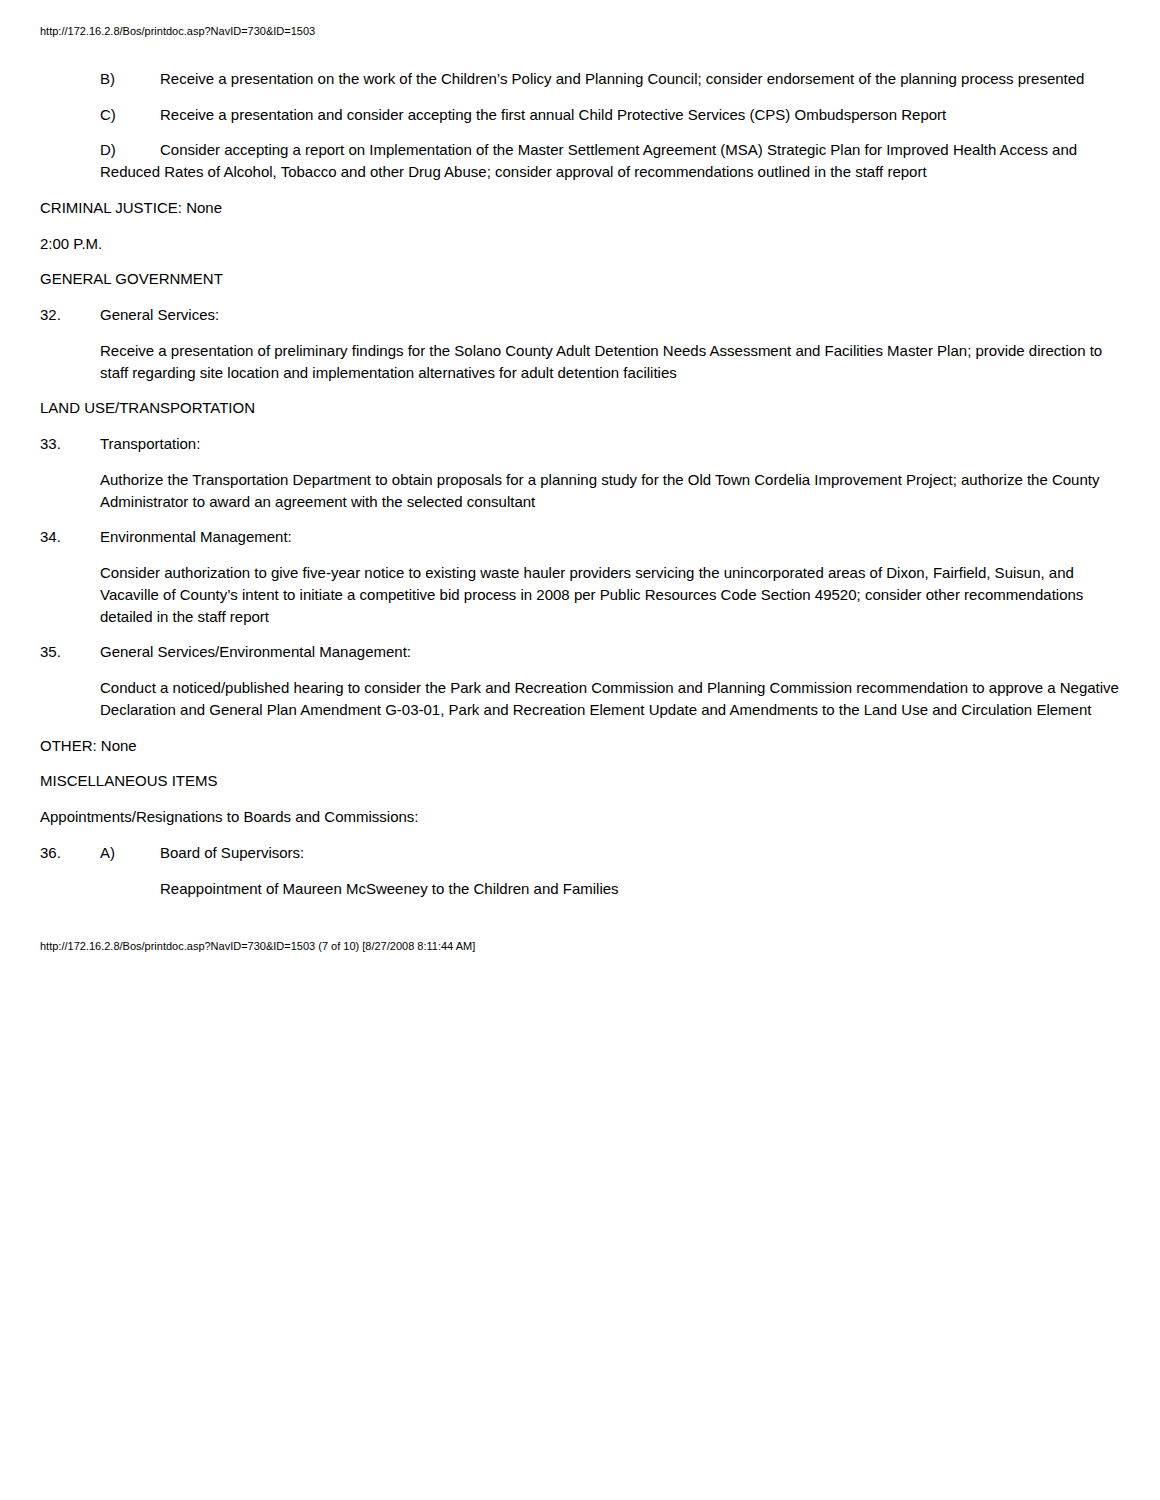http://172.16.2.8/Bos/printdoc.asp?NavID=730&ID=1503
B) Receive a presentation on the work of the Children’s Policy and Planning Council; consider endorsement of the planning process presented
C) Receive a presentation and consider accepting the first annual Child Protective Services (CPS) Ombudsperson Report
D) Consider accepting a report on Implementation of the Master Settlement Agreement (MSA) Strategic Plan for Improved Health Access and Reduced Rates of Alcohol, Tobacco and other Drug Abuse; consider approval of recommendations outlined in the staff report
CRIMINAL JUSTICE: None
2:00 P.M.
GENERAL GOVERNMENT
32. General Services:
Receive a presentation of preliminary findings for the Solano County Adult Detention Needs Assessment and Facilities Master Plan; provide direction to staff regarding site location and implementation alternatives for adult detention facilities
LAND USE/TRANSPORTATION
33. Transportation:
Authorize the Transportation Department to obtain proposals for a planning study for the Old Town Cordelia Improvement Project; authorize the County Administrator to award an agreement with the selected consultant
34. Environmental Management:
Consider authorization to give five-year notice to existing waste hauler providers servicing the unincorporated areas of Dixon, Fairfield, Suisun, and Vacaville of County’s intent to initiate a competitive bid process in 2008 per Public Resources Code Section 49520; consider other recommendations detailed in the staff report
35. General Services/Environmental Management:
Conduct a noticed/published hearing to consider the Park and Recreation Commission and Planning Commission recommendation to approve a Negative Declaration and General Plan Amendment G-03-01, Park and Recreation Element Update and Amendments to the Land Use and Circulation Element
OTHER: None
MISCELLANEOUS ITEMS
Appointments/Resignations to Boards and Commissions:
36. A) Board of Supervisors:
Reappointment of Maureen McSweeney to the Children and Families
http://172.16.2.8/Bos/printdoc.asp?NavID=730&ID=1503 (7 of 10) [8/27/2008 8:11:44 AM]